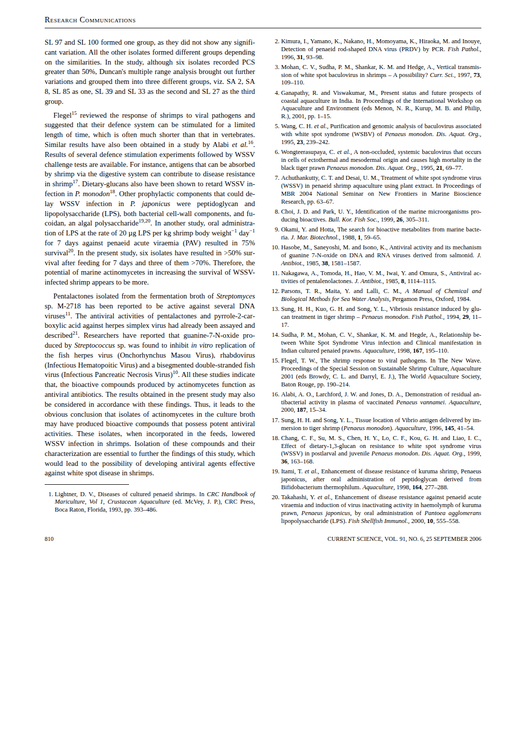Research Communications
SL 97 and SL 100 formed one group, as they did not show any significant variation. All the other isolates formed different groups depending on the similarities. In the study, although six isolates recorded PCS greater than 50%, Duncan's multiple range analysis brought out further variations and grouped them into three different groups, viz. SA 2, SA 8, SL 85 as one, SL 39 and SL 33 as the second and SL 27 as the third group.
Flegel15 reviewed the response of shrimps to viral pathogens and suggested that their defence system can be stimulated for a limited length of time, which is often much shorter than that in vertebrates. Similar results have also been obtained in a study by Alabi et al.16. Results of several defence stimulation experiments followed by WSSV challenge tests are available. For instance, antigens that can be absorbed by shrimp via the digestive system can contribute to disease resistance in shrimp17. Dietary-glucans also have been shown to retard WSSV infection in P. monodon18. Other prophylactic components that could delay WSSV infection in P. japonicus were peptidoglycan and lipopolysaccharide (LPS), both bacterial cell-wall components, and fucoidan, an algal polysaccharide19,20. In another study, oral administration of LPS at the rate of 20 µg LPS per kg shrimp body weight−1 day−1 for 7 days against penaeid acute viraemia (PAV) resulted in 75% survival20. In the present study, six isolates have resulted in >50% survival after feeding for 7 days and three of them >70%. Therefore, the potential of marine actinomycetes in increasing the survival of WSSV-infected shrimp appears to be more.
Pentalactones isolated from the fermentation broth of Streptomyces sp. M-2718 has been reported to be active against several DNA viruses11. The antiviral activities of pentalactones and pyrrole-2-carboxylic acid against herpes simplex virus had already been assayed and described21. Researchers have reported that guanine-7-N-oxide produced by Streptococcus sp. was found to inhibit in vitro replication of the fish herpes virus (Onchorhynchus Masou Virus), rhabdovirus (Infectious Hematopoitic Virus) and a bisegmented double-stranded fish virus (Infectious Pancreatic Necrosis Virus)10. All these studies indicate that, the bioactive compounds produced by actinomycetes function as antiviral antibiotics. The results obtained in the present study may also be considered in accordance with these findings. Thus, it leads to the obvious conclusion that isolates of actinomycetes in the culture broth may have produced bioactive compounds that possess potent antiviral activities. These isolates, when incorporated in the feeds, lowered WSSV infection in shrimps. Isolation of these compounds and their characterization are essential to further the findings of this study, which would lead to the possibility of developing antiviral agents effective against white spot disease in shrimps.
Lightner, D. V., Diseases of cultured penaeid shrimps. In CRC Handbook of Mariculture, Vol 1, Crustacean Aquaculture (ed. McVey, J. P.), CRC Press, Boca Raton, Florida, 1993, pp. 393–486.
Kimura, I., Yamano, K., Nakano, H., Momoyama, K., Hiraoka, M. and Inouye, Detection of penaeid rod-shaped DNA virus (PRDV) by PCR. Fish Pathol., 1996, 31, 93–98.
Mohan, C. V., Sudha, P. M., Shankar, K. M. and Hedge, A., Vertical transmission of white spot baculovirus in shrimps – A possibility? Curr. Sci., 1997, 73, 109–110.
Ganapathy, R. and Viswakumar, M., Present status and future prospects of coastal aquaculture in India. In Proceedings of the International Workshop on Aquaculture and Environment (eds Menon, N. R., Kurup, M. B. and Philip, R.), 2001, pp. 1–15.
Wang, C. H. et al., Purification and genomic analysis of baculovirus associated with white spot syndrome (WSBV) of Penaeus monodon. Dis. Aquat. Org., 1995, 23, 239–242.
Wongteerasupaya, C. et al., A non-occluded, systemic baculovirus that occurs in cells of ectothermal and mesodermal origin and causes high mortality in the black tiger prawn Penaeus monodon. Dis. Aquat. Org., 1995, 21, 69–77.
Achuthankutty, C. T. and Desai, U. M., Treatment of white spot syndrome virus (WSSV) in penaeid shrimp aquaculture using plant extract. In Proceedings of MBR 2004 National Seminar on New Frontiers in Marine Bioscience Research, pp. 63–67.
Choi, J. D. and Park, U. Y., Identification of the marine microorganisms producing bioactives. Bull. Kor. Fish Soc., 1999, 26, 305–311.
Okami, Y. and Hotta, The search for bioactive metabolites from marine bacteria. J. Mar. Biotechnol., 1988, 1, 59–65.
Hasobe, M., Saneyoshi, M. and Isono, K., Antiviral activity and its mechanism of guanine 7-N-oxide on DNA and RNA viruses derived from salmonid. J. Antibiot., 1985, 38, 1581–1587.
Nakagawa, A., Tomoda, H., Hao, V. M., Iwai, Y. and Omura, S., Antiviral activities of pentalenolactones. J. Antibiot., 1985, 8, 1114–1115.
Parsons, T. R., Maita, Y. and Lalli, C. M., A Manual of Chemical and Biological Methods for Sea Water Analysis, Pergamon Press, Oxford, 1984.
Sung, H. H., Kuo, G. H. and Song, Y. L., Vibriosis resistance induced by glucan treatment in tiger shrimp – Penaeus monodon. Fish Pathol., 1994, 29, 11–17.
Sudha, P. M., Mohan, C. V., Shankar, K. M. and Hegde, A., Relationship between White Spot Syndrome Virus infection and Clinical manifestation in Indian cultured penaied prawns. Aquaculture, 1998, 167, 195–110.
Flegel, T. W., The shrimp response to viral pathogens. In The New Wave. Proceedings of the Special Session on Sustainable Shrimp Culture, Aquaculture 2001 (eds Browdy, C. L. and Darryl, E. J.), The World Aquaculture Society, Baton Rouge, pp. 190–214.
Alabi, A. O., Larchford, J. W. and Jones, D. A., Demonstration of residual antibacterial activity in plasma of vaccinated Penaeus vannamei. Aquaculture, 2000, 187, 15–34.
Sung, H. H. and Song, Y. L., Tissue location of Vibrio antigen delivered by immersion to tiger shrimp (Penaeus monodon). Aquaculture, 1996, 145, 41–54.
Chang, C. F., Su, M. S., Chen, H. Y., Lo, C. F., Kou, G. H. and Liao, I. C., Effect of dietary-1,3-glucan on resistance to white spot syndrome virus (WSSV) in postlarval and juvenile Penaeus monodon. Dis. Aquat. Org., 1999, 36, 163–168.
Itami, T. et al., Enhancement of disease resistance of kuruma shrimp, Penaeus japonicus, after oral administration of peptidoglycan derived from Bifidobacterium thermophilum. Aquaculture, 1998, 164, 277–288.
Takahashi, Y. et al., Enhancement of disease resistance against penaeid acute viraemia and induction of virus inactivating activity in haemolymph of kuruma prawn, Penaeus japonicus, by oral administration of Pantoea agglomerans lipopolysaccharide (LPS). Fish Shellfish Immunol., 2000, 10, 555–558.
810
CURRENT SCIENCE, VOL. 91, NO. 6, 25 SEPTEMBER 2006